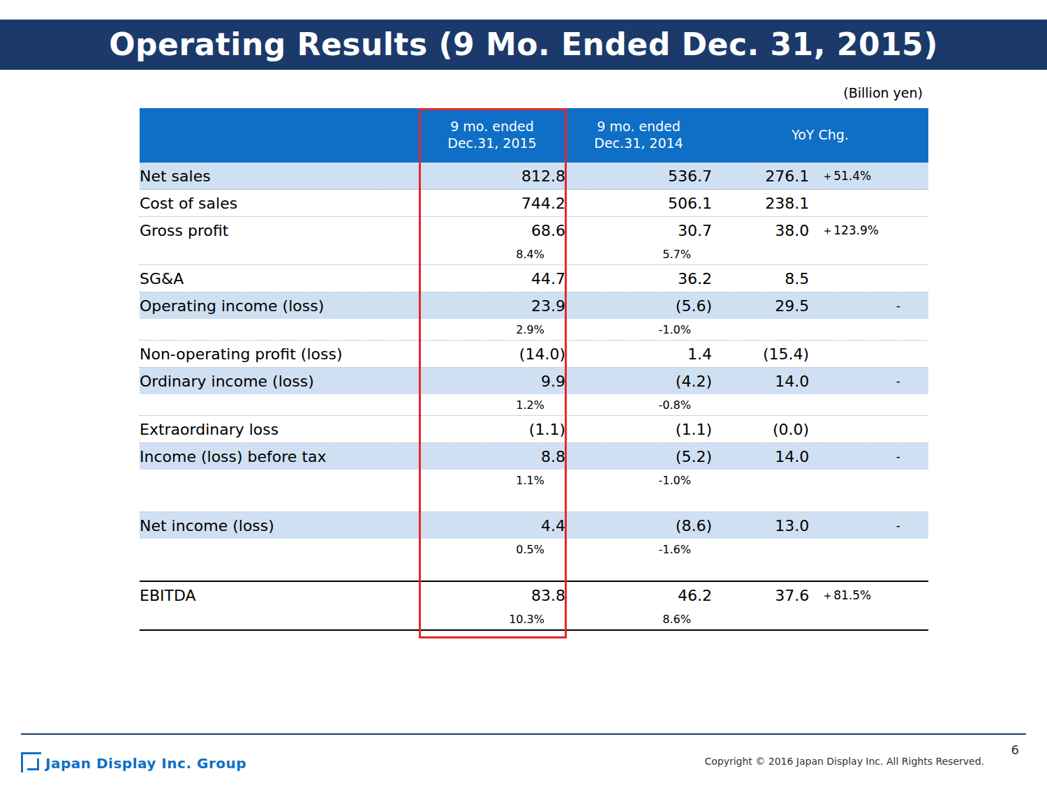Operating Results (9 Mo. Ended Dec. 31, 2015)
(Billion yen)
| | 9 mo. ended Dec.31, 2015 | 9 mo. ended Dec.31, 2014 | YoY Chg. |
| --- | --- | --- | --- |
| Net sales | 812.8 | 536.7 | 276.1 | ＋51.4% |
| Cost of sales | 744.2 | 506.1 | 238.1 | |
| Gross profit | 68.6 | 30.7 | 38.0 | ＋123.9% |
| | 8.4% | 5.7% | | |
| SG&A | 44.7 | 36.2 | 8.5 | |
| Operating income (loss) | 23.9 | (5.6) | 29.5 | - |
| | 2.9% | -1.0% | | |
| Non-operating profit (loss) | (14.0) | 1.4 | (15.4) | |
| Ordinary income (loss) | 9.9 | (4.2) | 14.0 | - |
| | 1.2% | -0.8% | | |
| Extraordinary loss | (1.1) | (1.1) | (0.0) | |
| Income (loss) before tax | 8.8 | (5.2) | 14.0 | - |
| | 1.1% | -1.0% | | |
| Net income (loss) | 4.4 | (8.6) | 13.0 | - |
| | 0.5% | -1.6% | | |
| EBITDA | 83.8 | 46.2 | 37.6 | ＋81.5% |
| | 10.3% | 8.6% | | |
Japan Display Inc. Group
Copyright © 2016 Japan Display Inc. All Rights Reserved.
6